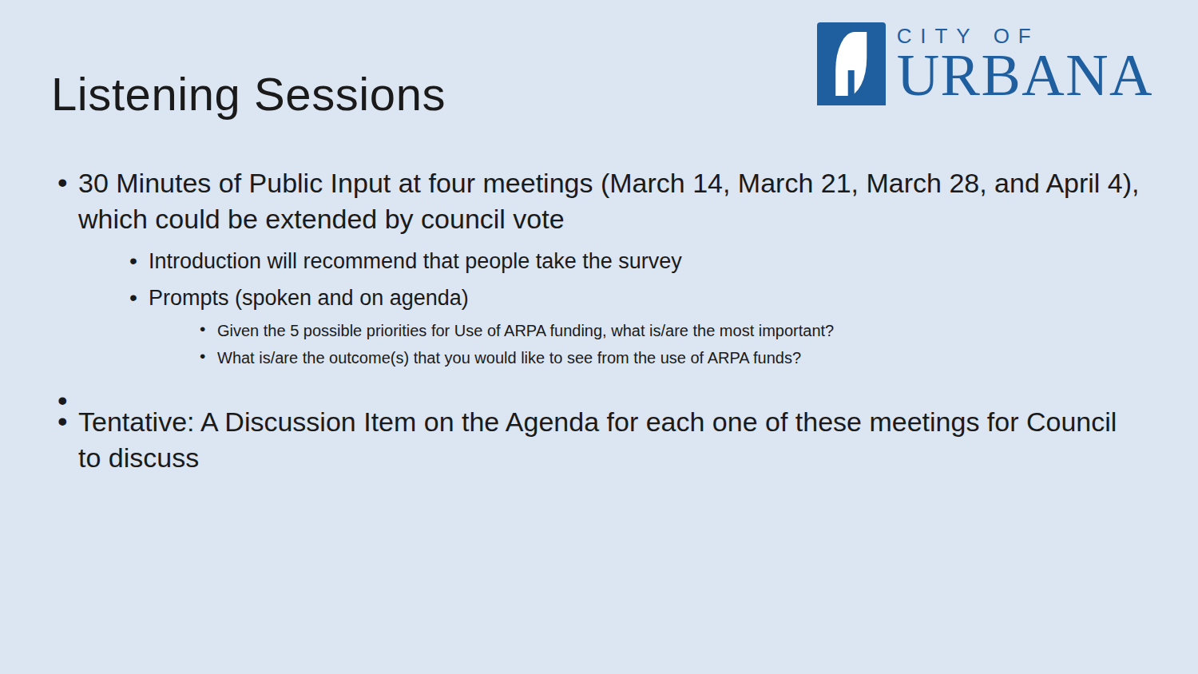CITY OF
URBANA
Listening Sessions
30 Minutes of Public Input at four meetings (March 14, March 21, March 28, and April 4), which could be extended by council vote
Introduction will recommend that people take the survey
Prompts (spoken and on agenda)
Given the 5 possible priorities for Use of ARPA funding, what is/are the most important?
What is/are the outcome(s) that you would like to see from the use of ARPA funds?
Tentative: A Discussion Item on the Agenda for each one of these meetings for Council to discuss